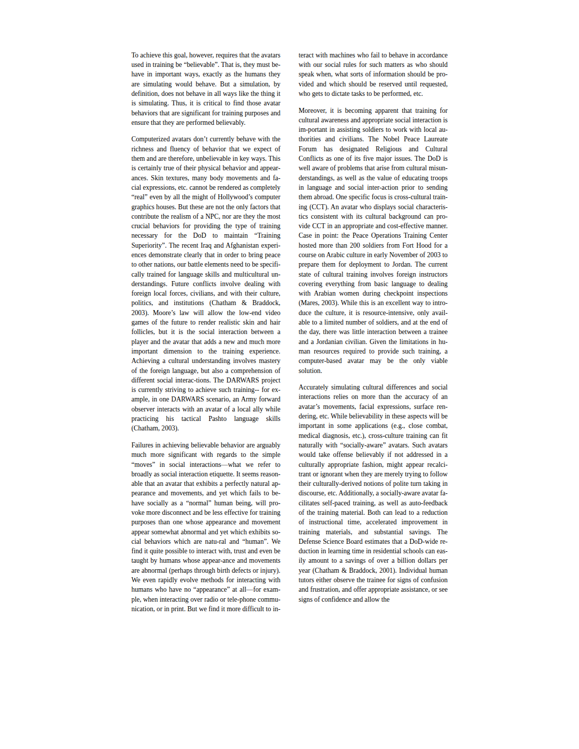To achieve this goal, however, requires that the avatars used in training be “believable”. That is, they must behave in important ways, exactly as the humans they are simulating would behave. But a simulation, by definition, does not behave in all ways like the thing it is simulating. Thus, it is critical to find those avatar behaviors that are significant for training purposes and ensure that they are performed believably.
Computerized avatars don’t currently behave with the richness and fluency of behavior that we expect of them and are therefore, unbelievable in key ways. This is certainly true of their physical behavior and appearances. Skin textures, many body movements and facial expressions, etc. cannot be rendered as completely “real” even by all the might of Hollywood’s computer graphics houses. But these are not the only factors that contribute the realism of a NPC, nor are they the most crucial behaviors for providing the type of training necessary for the DoD to maintain “Training Superiority”. The recent Iraq and Afghanistan experiences demonstrate clearly that in order to bring peace to other nations, our battle elements need to be specifically trained for language skills and multicultural understandings. Future conflicts involve dealing with foreign local forces, civilians, and with their culture, politics, and institutions (Chatham & Braddock, 2003). Moore’s law will allow the low-end video games of the future to render realistic skin and hair follicles, but it is the social interaction between a player and the avatar that adds a new and much more important dimension to the training experience. Achieving a cultural understanding involves mastery of the foreign language, but also a comprehension of different social interac-tions. The DARWARS project is currently striving to achieve such training-- for example, in one DARWARS scenario, an Army forward observer interacts with an avatar of a local ally while practicing his tactical Pashto language skills (Chatham, 2003).
Failures in achieving believable behavior are arguably much more significant with regards to the simple “moves” in social interactions—what we refer to broadly as social interaction etiquette. It seems reasonable that an avatar that exhibits a perfectly natural appearance and movements, and yet which fails to behave socially as a “normal” human being, will provoke more disconnect and be less effective for training purposes than one whose appearance and movement appear somewhat abnormal and yet which exhibits social behaviors which are natu-ral and “human”. We find it quite possible to interact with, trust and even be taught by humans whose appear-ance and movements are abnormal (perhaps through birth defects or injury). We even rapidly evolve methods for interacting with humans who have no “appearance” at all—for example, when interacting over radio or tele-phone communication, or in print. But we find it more difficult to interact with machines who fail to behave in accordance with our social rules for such matters as who should speak when, what sorts of information should be provided and which should be reserved until requested, who gets to dictate tasks to be performed, etc.
Moreover, it is becoming apparent that training for cultural awareness and appropriate social interaction is im-portant in assisting soldiers to work with local authorities and civilians. The Nobel Peace Laureate Forum has designated Religious and Cultural Conflicts as one of its five major issues. The DoD is well aware of problems that arise from cultural misunderstandings, as well as the value of educating troops in language and social inter-action prior to sending them abroad. One specific focus is cross-cultural training (CCT). An avatar who displays social characteristics consistent with its cultural background can provide CCT in an appropriate and cost-effective manner. Case in point: the Peace Operations Training Center hosted more than 200 soldiers from Fort Hood for a course on Arabic culture in early November of 2003 to prepare them for deployment to Jordan. The current state of cultural training involves foreign instructors covering everything from basic language to dealing with Arabian women during checkpoint inspections (Mares, 2003). While this is an excellent way to introduce the culture, it is resource-intensive, only available to a limited number of soldiers, and at the end of the day, there was little interaction between a trainee and a Jordanian civilian. Given the limitations in human resources required to provide such training, a computer-based avatar may be the only viable solution.
Accurately simulating cultural differences and social interactions relies on more than the accuracy of an avatar’s movements, facial expressions, surface rendering, etc. While believability in these aspects will be important in some applications (e.g., close combat, medical diagnosis, etc.), cross-culture training can fit naturally with “socially-aware” avatars. Such avatars would take offense believably if not addressed in a culturally appropriate fashion, might appear recalcitrant or ignorant when they are merely trying to follow their culturally-derived notions of polite turn taking in discourse, etc. Additionally, a socially-aware avatar facilitates self-paced training, as well as auto-feedback of the training material. Both can lead to a reduction of instructional time, accelerated improvement in training materials, and substantial savings. The Defense Science Board estimates that a DoD-wide reduction in learning time in residential schools can easily amount to a savings of over a billion dollars per year (Chatham & Braddock, 2001). Individual human tutors either observe the trainee for signs of confusion and frustration, and offer appropriate assistance, or see signs of confidence and allow the